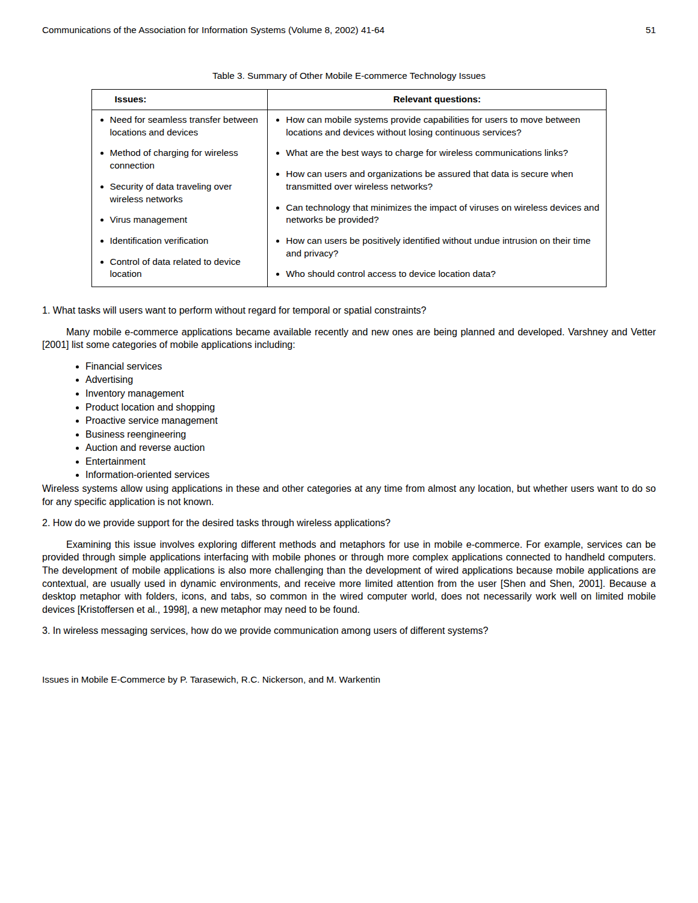Communications of the Association for Information Systems (Volume 8, 2002) 41-64
51
Table 3. Summary of Other Mobile E-commerce Technology Issues
| Issues: | Relevant questions: |
| --- | --- |
| Need for seamless transfer between locations and devices Method of charging for wireless connection Security of data traveling over wireless networks Virus management Identification verification Control of data related to device location | How can mobile systems provide capabilities for users to move between locations and devices without losing continuous services? What are the best ways to charge for wireless communications links? How can users and organizations be assured that data is secure when transmitted over wireless networks? Can technology that minimizes the impact of viruses on wireless devices and networks be provided? How can users be positively identified without undue intrusion on their time and privacy? Who should control access to device location data? |
1. What tasks will users want to perform without regard for temporal or spatial constraints?
Many mobile e-commerce applications became available recently and new ones are being planned and developed. Varshney and Vetter [2001] list some categories of mobile applications including:
Financial services
Advertising
Inventory management
Product location and shopping
Proactive service management
Business reengineering
Auction and reverse auction
Entertainment
Information-oriented services
Wireless systems allow using applications in these and other categories at any time from almost any location, but whether users want to do so for any specific application is not known.
2. How do we provide support for the desired tasks through wireless applications?
Examining this issue involves exploring different methods and metaphors for use in mobile e-commerce. For example, services can be provided through simple applications interfacing with mobile phones or through more complex applications connected to handheld computers. The development of mobile applications is also more challenging than the development of wired applications because mobile applications are contextual, are usually used in dynamic environments, and receive more limited attention from the user [Shen and Shen, 2001]. Because a desktop metaphor with folders, icons, and tabs, so common in the wired computer world, does not necessarily work well on limited mobile devices [Kristoffersen et al., 1998], a new metaphor may need to be found.
3. In wireless messaging services, how do we provide communication among users of different systems?
Issues in Mobile E-Commerce by P. Tarasewich, R.C. Nickerson, and M. Warkentin